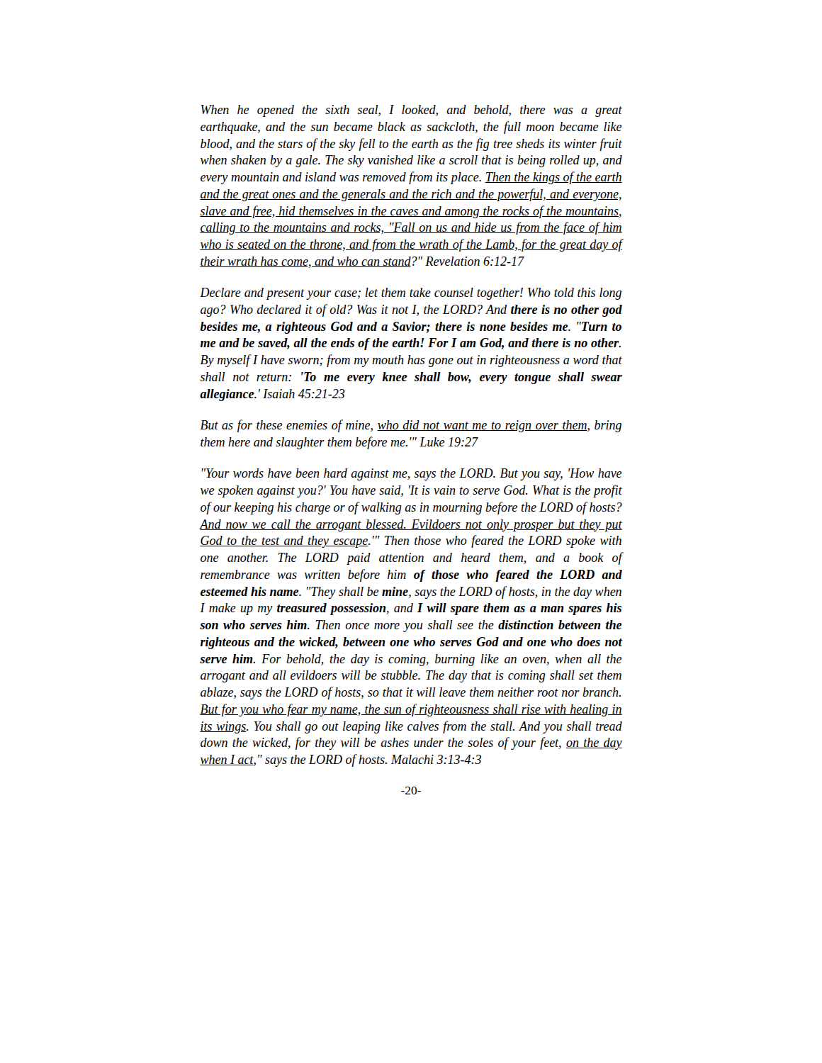When he opened the sixth seal, I looked, and behold, there was a great earthquake, and the sun became black as sackcloth, the full moon became like blood, and the stars of the sky fell to the earth as the fig tree sheds its winter fruit when shaken by a gale. The sky vanished like a scroll that is being rolled up, and every mountain and island was removed from its place. Then the kings of the earth and the great ones and the generals and the rich and the powerful, and everyone, slave and free, hid themselves in the caves and among the rocks of the mountains, calling to the mountains and rocks, "Fall on us and hide us from the face of him who is seated on the throne, and from the wrath of the Lamb, for the great day of their wrath has come, and who can stand?" Revelation 6:12-17
Declare and present your case; let them take counsel together! Who told this long ago? Who declared it of old? Was it not I, the LORD? And there is no other god besides me, a righteous God and a Savior; there is none besides me. "Turn to me and be saved, all the ends of the earth! For I am God, and there is no other. By myself I have sworn; from my mouth has gone out in righteousness a word that shall not return: 'To me every knee shall bow, every tongue shall swear allegiance.' Isaiah 45:21-23
But as for these enemies of mine, who did not want me to reign over them, bring them here and slaughter them before me.'" Luke 19:27
"Your words have been hard against me, says the LORD. But you say, 'How have we spoken against you?' You have said, 'It is vain to serve God. What is the profit of our keeping his charge or of walking as in mourning before the LORD of hosts? And now we call the arrogant blessed. Evildoers not only prosper but they put God to the test and they escape.'" Then those who feared the LORD spoke with one another. The LORD paid attention and heard them, and a book of remembrance was written before him of those who feared the LORD and esteemed his name. "They shall be mine, says the LORD of hosts, in the day when I make up my treasured possession, and I will spare them as a man spares his son who serves him. Then once more you shall see the distinction between the righteous and the wicked, between one who serves God and one who does not serve him. For behold, the day is coming, burning like an oven, when all the arrogant and all evildoers will be stubble. The day that is coming shall set them ablaze, says the LORD of hosts, so that it will leave them neither root nor branch. But for you who fear my name, the sun of righteousness shall rise with healing in its wings. You shall go out leaping like calves from the stall. And you shall tread down the wicked, for they will be ashes under the soles of your feet, on the day when I act," says the LORD of hosts. Malachi 3:13-4:3
-20-